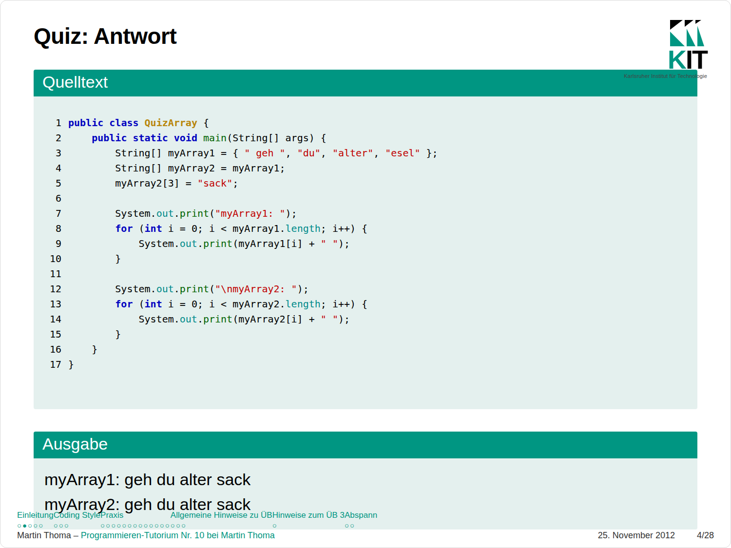KIT
Karlsruher Institut für Technologie
Quiz: Antwort
Quelltext
| 1 | public class QuizArray { |
| 2 | public static void main (String[] args) { |
| 3 | String[] myArray1 = { " geh " , "du" , "alter" , "esel" }; |
| 4 | String[] myArray2 = myArray1; |
| 5 | myArray2[ 3 ] = "sack" ; |
| 6 | |
| 7 | System. out . print ( "myArray1: " ); |
| 8 | for ( int i = 0 ; i < myArray1. length ; i++) { |
| 9 | System. out . print (myArray1[i] + " " ); |
| 10 | } |
| 11 | |
| 12 | System. out . print ( "\nmyArray2: " ); |
| 13 | for ( int i = 0 ; i < myArray2. length ; i++) { |
| 14 | System. out . print (myArray2[i] + " " ); |
| 15 | } |
| 16 | } |
| 17 | } |
Ausgabe
myArray1: geh du alter sack
myArray2: geh du alter sack
Einleitung
○●○○○
Coding Style
○○○
Praxis
○○○○○○○○○○○○○
Allgemeine Hinweise zu ÜB
○○○
Hinweise zum ÜB 3
○
Abspann
○○
Martin Thoma – Programmieren-Tutorium Nr. 10 bei Martin Thoma
25. November 2012 4/28